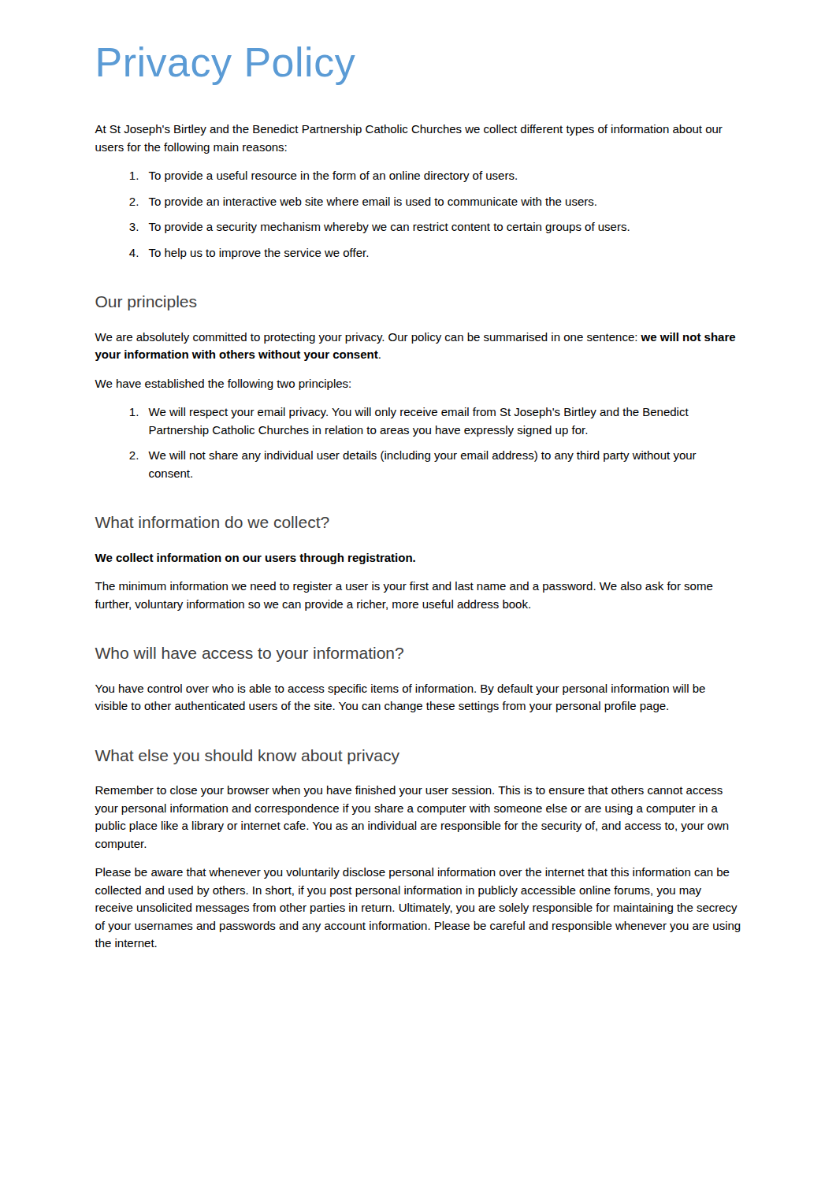Privacy Policy
At St Joseph's Birtley and the Benedict Partnership Catholic Churches we collect different types of information about our users for the following main reasons:
To provide a useful resource in the form of an online directory of users.
To provide an interactive web site where email is used to communicate with the users.
To provide a security mechanism whereby we can restrict content to certain groups of users.
To help us to improve the service we offer.
Our principles
We are absolutely committed to protecting your privacy. Our policy can be summarised in one sentence: we will not share your information with others without your consent.
We have established the following two principles:
We will respect your email privacy. You will only receive email from St Joseph's Birtley and the Benedict Partnership Catholic Churches in relation to areas you have expressly signed up for.
We will not share any individual user details (including your email address) to any third party without your consent.
What information do we collect?
We collect information on our users through registration.
The minimum information we need to register a user is your first and last name and a password. We also ask for some further, voluntary information so we can provide a richer, more useful address book.
Who will have access to your information?
You have control over who is able to access specific items of information. By default your personal information will be visible to other authenticated users of the site. You can change these settings from your personal profile page.
What else you should know about privacy
Remember to close your browser when you have finished your user session. This is to ensure that others cannot access your personal information and correspondence if you share a computer with someone else or are using a computer in a public place like a library or internet cafe. You as an individual are responsible for the security of, and access to, your own computer.
Please be aware that whenever you voluntarily disclose personal information over the internet that this information can be collected and used by others. In short, if you post personal information in publicly accessible online forums, you may receive unsolicited messages from other parties in return. Ultimately, you are solely responsible for maintaining the secrecy of your usernames and passwords and any account information. Please be careful and responsible whenever you are using the internet.